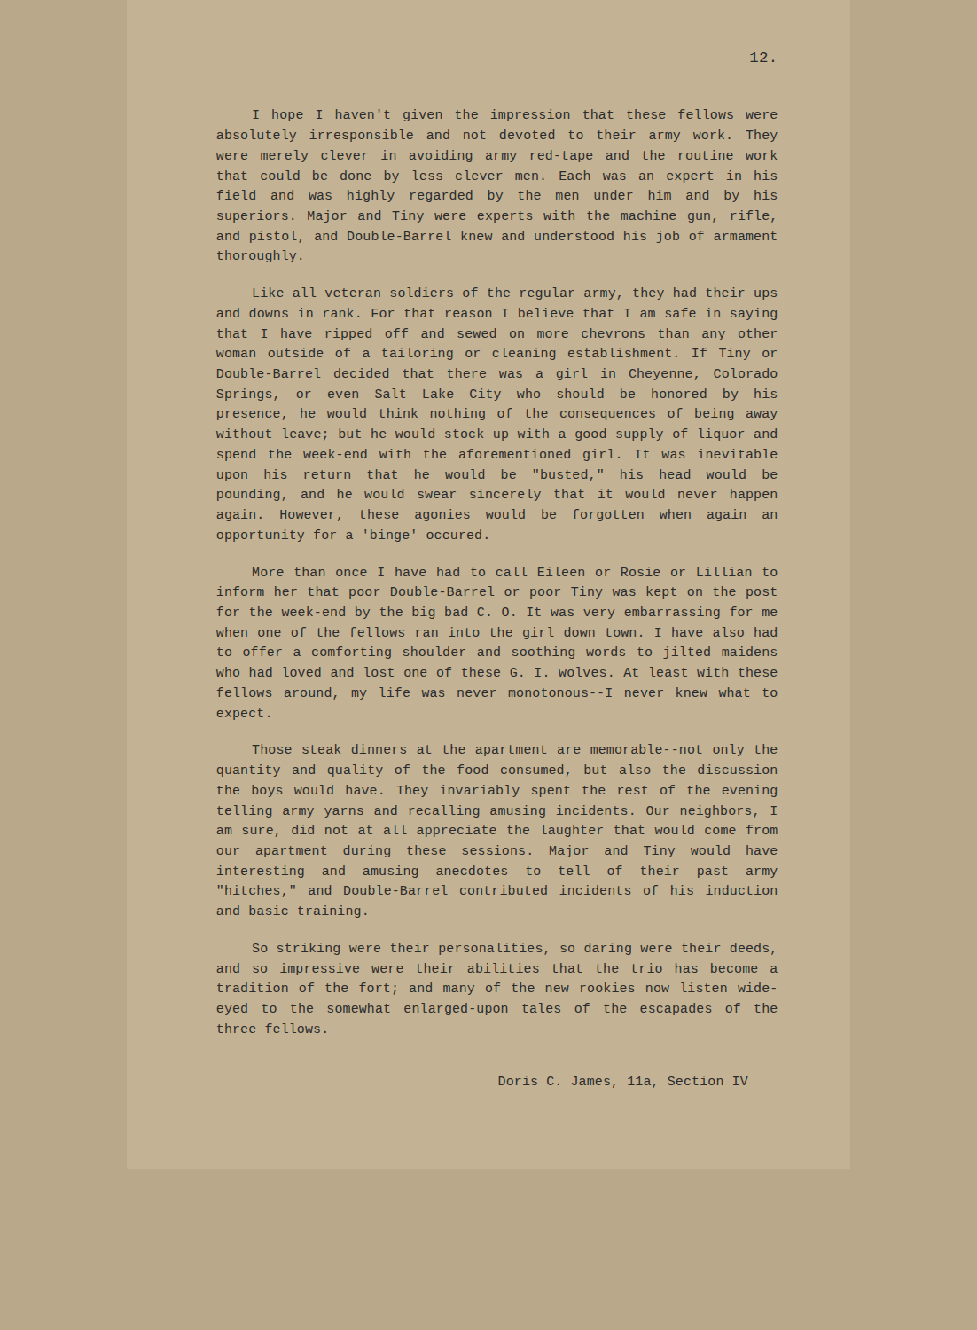12.
I hope I haven't given the impression that these fellows were absolutely irresponsible and not devoted to their army work. They were merely clever in avoiding army red-tape and the routine work that could be done by less clever men. Each was an expert in his field and was highly regarded by the men under him and by his superiors. Major and Tiny were experts with the machine gun, rifle, and pistol, and Double-Barrel knew and understood his job of armament thoroughly.
Like all veteran soldiers of the regular army, they had their ups and downs in rank. For that reason I believe that I am safe in saying that I have ripped off and sewed on more chevrons than any other woman outside of a tailoring or cleaning establishment. If Tiny or Double-Barrel decided that there was a girl in Cheyenne, Colorado Springs, or even Salt Lake City who should be honored by his presence, he would think nothing of the consequences of being away without leave; but he would stock up with a good supply of liquor and spend the week-end with the aforementioned girl. It was inevitable upon his return that he would be "busted," his head would be pounding, and he would swear sincerely that it would never happen again. However, these agonies would be forgotten when again an opportunity for a 'binge' occured.
More than once I have had to call Eileen or Rosie or Lillian to inform her that poor Double-Barrel or poor Tiny was kept on the post for the week-end by the big bad C. O. It was very embarrassing for me when one of the fellows ran into the girl down town. I have also had to offer a comforting shoulder and soothing words to jilted maidens who had loved and lost one of these G. I. wolves. At least with these fellows around, my life was never monotonous--I never knew what to expect.
Those steak dinners at the apartment are memorable--not only the quantity and quality of the food consumed, but also the discussion the boys would have. They invariably spent the rest of the evening telling army yarns and recalling amusing incidents. Our neighbors, I am sure, did not at all appreciate the laughter that would come from our apartment during these sessions. Major and Tiny would have interesting and amusing anecdotes to tell of their past army "hitches," and Double-Barrel contributed incidents of his induction and basic training.
So striking were their personalities, so daring were their deeds, and so impressive were their abilities that the trio has become a tradition of the fort; and many of the new rookies now listen wide-eyed to the somewhat enlarged-upon tales of the escapades of the three fellows.
Doris C. James, 11a, Section IV